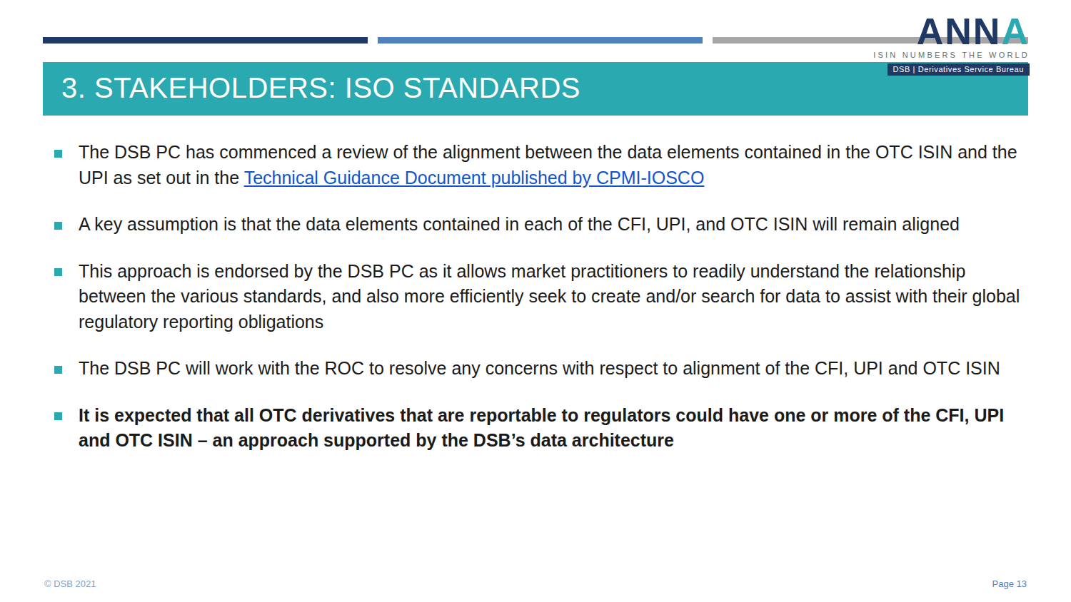ANNA
ISIN NUMBERS THE WORLD
DSB | Derivatives Service Bureau
3. STAKEHOLDERS: ISO STANDARDS
The DSB PC has commenced a review of the alignment between the data elements contained in the OTC ISIN and the UPI as set out in the Technical Guidance Document published by CPMI-IOSCO
A key assumption is that the data elements contained in each of the CFI, UPI, and OTC ISIN will remain aligned
This approach is endorsed by the DSB PC as it allows market practitioners to readily understand the relationship between the various standards, and also more efficiently seek to create and/or search for data to assist with their global regulatory reporting obligations
The DSB PC will work with the ROC to resolve any concerns with respect to alignment of the CFI, UPI and OTC ISIN
It is expected that all OTC derivatives that are reportable to regulators could have one or more of the CFI, UPI and OTC ISIN – an approach supported by the DSB’s data architecture
© DSB 2021
Page 13